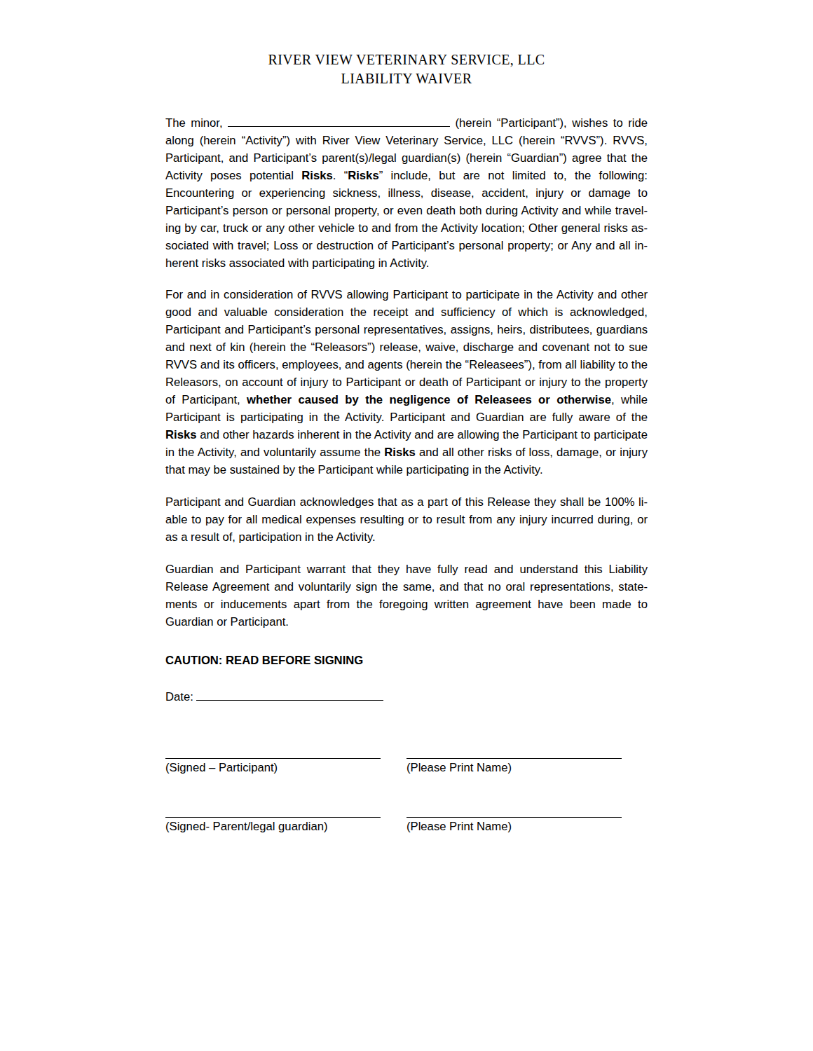RIVER VIEW VETERINARY SERVICE, LLC
LIABILITY WAIVER
The minor, (herein “Participant”), wishes to ride along (herein “Activity”) with River View Veterinary Service, LLC (herein “RVVS”). RVVS, Participant, and Participant’s parent(s)/legal guardian(s) (herein “Guardian”) agree that the Activity poses potential Risks. “Risks” include, but are not limited to, the following: Encountering or experiencing sickness, illness, disease, accident, injury or damage to Participant’s person or personal property, or even death both during Activity and while traveling by car, truck or any other vehicle to and from the Activity location; Other general risks associated with travel; Loss or destruction of Participant’s personal property; or Any and all inherent risks associated with participating in Activity.
For and in consideration of RVVS allowing Participant to participate in the Activity and other good and valuable consideration the receipt and sufficiency of which is acknowledged, Participant and Participant’s personal representatives, assigns, heirs, distributees, guardians and next of kin (herein the “Releasors”) release, waive, discharge and covenant not to sue RVVS and its officers, employees, and agents (herein the “Releasees”), from all liability to the Releasors, on account of injury to Participant or death of Participant or injury to the property of Participant, whether caused by the negligence of Releasees or otherwise, while Participant is participating in the Activity. Participant and Guardian are fully aware of the Risks and other hazards inherent in the Activity and are allowing the Participant to participate in the Activity, and voluntarily assume the Risks and all other risks of loss, damage, or injury that may be sustained by the Participant while participating in the Activity.
Participant and Guardian acknowledges that as a part of this Release they shall be 100% liable to pay for all medical expenses resulting or to result from any injury incurred during, or as a result of, participation in the Activity.
Guardian and Participant warrant that they have fully read and understand this Liability Release Agreement and voluntarily sign the same, and that no oral representations, statements or inducements apart from the foregoing written agreement have been made to Guardian or Participant.
CAUTION: READ BEFORE SIGNING
Date:
| (Signed – Participant) | (Please Print Name) |
| (Signed- Parent/legal guardian) | (Please Print Name) |